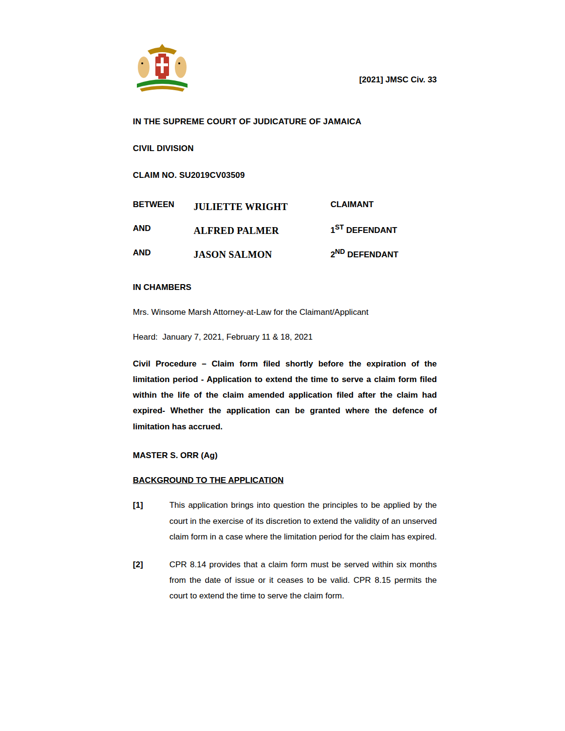[2021] JMSC Civ. 33
IN THE SUPREME COURT OF JUDICATURE OF JAMAICA
CIVIL DIVISION
CLAIM NO. SU2019CV03509
| BETWEEN | JULIETTE WRIGHT | CLAIMANT |
| AND | ALFRED PALMER | 1 ST DEFENDANT |
| AND | JASON SALMON | 2 ND DEFENDANT |
IN CHAMBERS
Mrs. Winsome Marsh Attorney-at-Law for the Claimant/Applicant
Heard: January 7, 2021, February 11 & 18, 2021
Civil Procedure – Claim form filed shortly before the expiration of the limitation period - Application to extend the time to serve a claim form filed within the life of the claim amended application filed after the claim had expired- Whether the application can be granted where the defence of limitation has accrued.
MASTER S. ORR (Ag)
BACKGROUND TO THE APPLICATION
This application brings into question the principles to be applied by the court in the exercise of its discretion to extend the validity of an unserved claim form in a case where the limitation period for the claim has expired.
CPR 8.14 provides that a claim form must be served within six months from the date of issue or it ceases to be valid. CPR 8.15 permits the court to extend the time to serve the claim form.